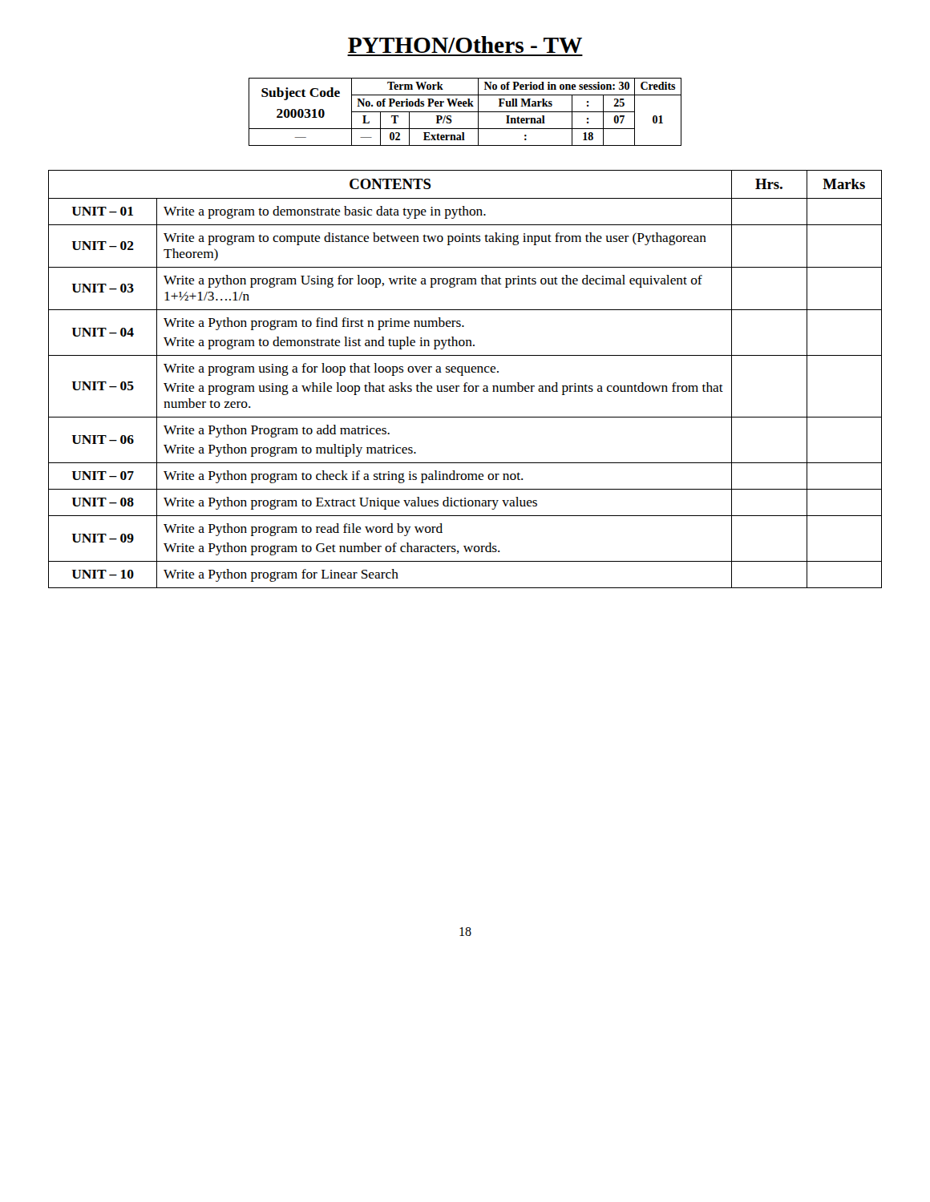PYTHON/Others - TW
| Subject Code 2000310 | Term Work | No of Period in one session: 30 | Credits |
| No. of Periods Per Week | Full Marks | : | 25 | 01 |
| L | T | P/S | Internal | : | 07 |
| — | — | 02 | External | : | 18 | |
| CONTENTS | Hrs. | Marks |
| --- | --- | --- |
| UNIT – 01 | Write a program to demonstrate basic data type in python. | | |
| UNIT – 02 | Write a program to compute distance between two points taking input from the user (Pythagorean Theorem) | | |
| UNIT – 03 | Write a python program Using for loop, write a program that prints out the decimal equivalent of 1+½+1/3….1/n | | |
| UNIT – 04 | Write a Python program to find first n prime numbers. Write a program to demonstrate list and tuple in python. | | |
| UNIT – 05 | Write a program using a for loop that loops over a sequence. Write a program using a while loop that asks the user for a number and prints a countdown from that number to zero. | | |
| UNIT – 06 | Write a Python Program to add matrices. Write a Python program to multiply matrices. | | |
| UNIT – 07 | Write a Python program to check if a string is palindrome or not. | | |
| UNIT – 08 | Write a Python program to Extract Unique values dictionary values | | |
| UNIT – 09 | Write a Python program to read file word by word Write a Python program to Get number of characters, words. | | |
| UNIT – 10 | Write a Python program for Linear Search | | |
18